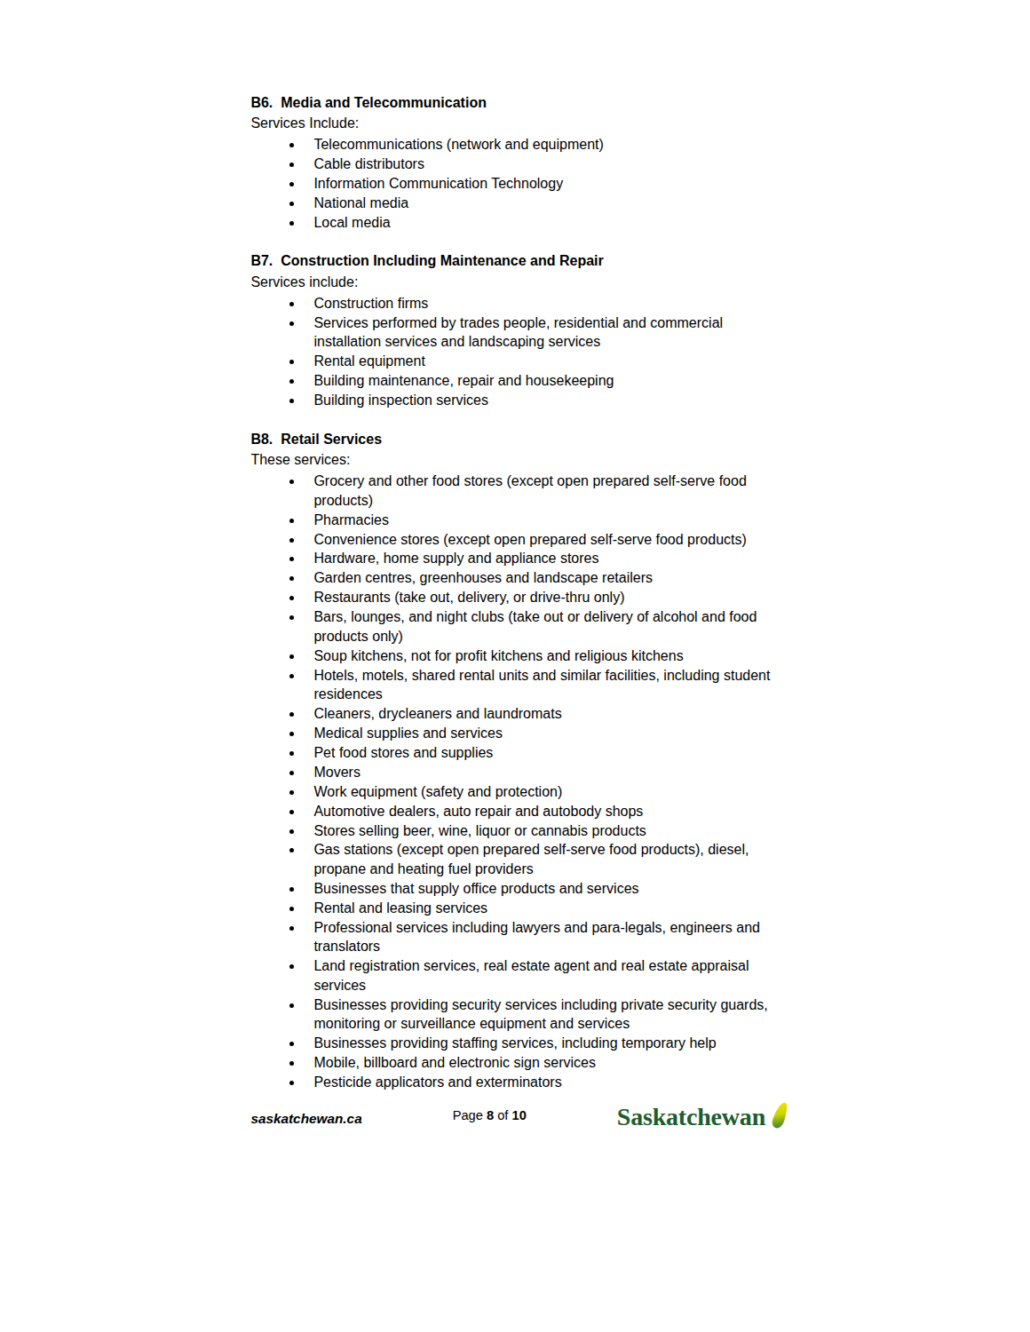B6. Media and Telecommunication
Services Include:
Telecommunications (network and equipment)
Cable distributors
Information Communication Technology
National media
Local media
B7. Construction Including Maintenance and Repair
Services include:
Construction firms
Services performed by trades people, residential and commercial installation services and landscaping services
Rental equipment
Building maintenance, repair and housekeeping
Building inspection services
B8. Retail Services
These services:
Grocery and other food stores (except open prepared self-serve food products)
Pharmacies
Convenience stores (except open prepared self-serve food products)
Hardware, home supply and appliance stores
Garden centres, greenhouses and landscape retailers
Restaurants (take out, delivery, or drive-thru only)
Bars, lounges, and night clubs (take out or delivery of alcohol and food products only)
Soup kitchens, not for profit kitchens and religious kitchens
Hotels, motels, shared rental units and similar facilities, including student residences
Cleaners, drycleaners and laundromats
Medical supplies and services
Pet food stores and supplies
Movers
Work equipment (safety and protection)
Automotive dealers, auto repair and autobody shops
Stores selling beer, wine, liquor or cannabis products
Gas stations (except open prepared self-serve food products), diesel, propane and heating fuel providers
Businesses that supply office products and services
Rental and leasing services
Professional services including lawyers and para-legals, engineers and translators
Land registration services, real estate agent and real estate appraisal services
Businesses providing security services including private security guards, monitoring or surveillance equipment and services
Businesses providing staffing services, including temporary help
Mobile, billboard and electronic sign services
Pesticide applicators and exterminators
saskatchewan.ca
Page 8 of 10
Saskatchewan